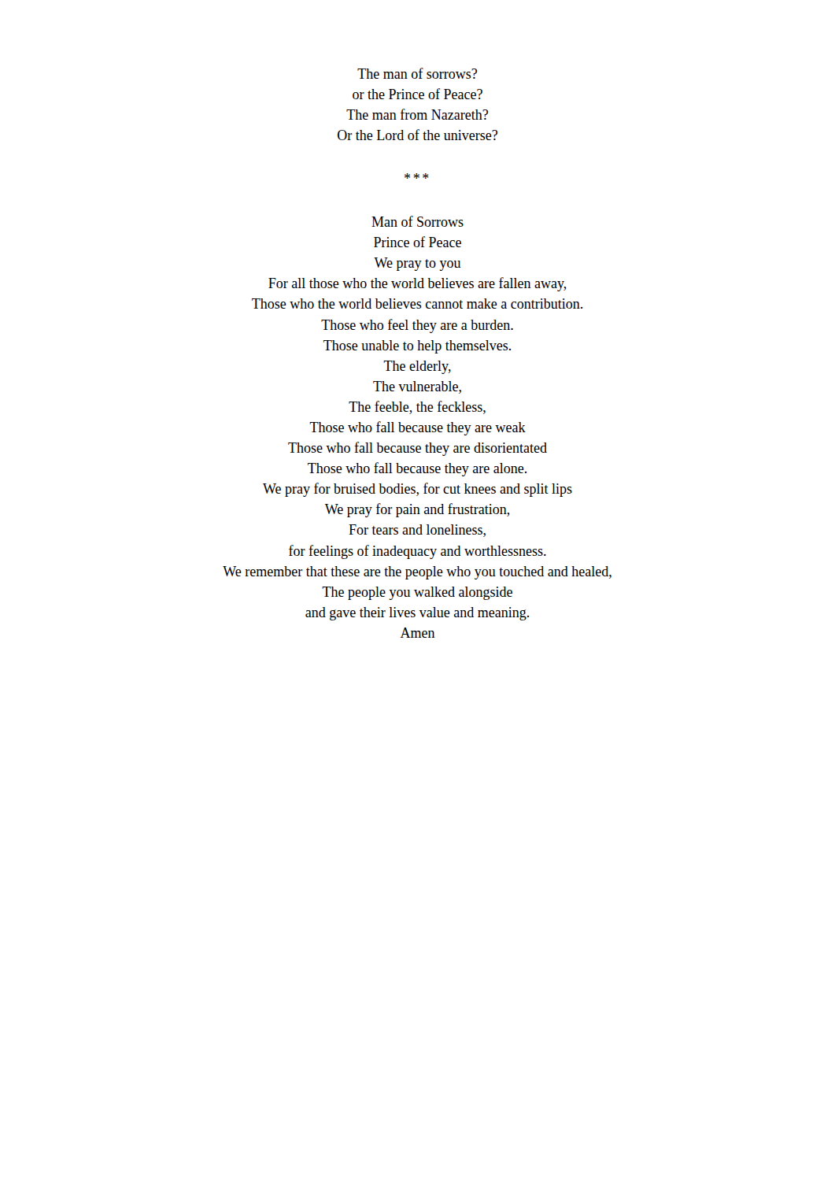The man of sorrows?
or the Prince of Peace?
The man from Nazareth?
Or the Lord of the universe?
***
Man of Sorrows
Prince of Peace
We pray to you
For all those who the world believes are fallen away,
Those who the world believes cannot make a contribution.
Those who feel they are a burden.
Those unable to help themselves.
The elderly,
The vulnerable,
The feeble, the feckless,
Those who fall because they are weak
Those who fall because they are disorientated
Those who fall because they are alone.
We pray for bruised bodies, for cut knees and split lips
We pray for pain and frustration,
For tears and loneliness,
for feelings of inadequacy and worthlessness.
We remember that these are the people who you touched and healed,
The people you walked alongside
and gave their lives value and meaning.
Amen